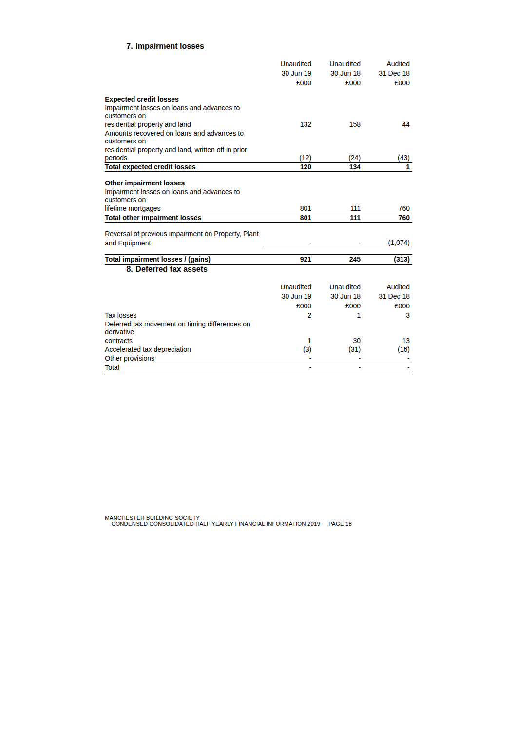7. Impairment losses
| | Unaudited | Unaudited | Audited |
| | 30 Jun 19 | 30 Jun 18 | 31 Dec 18 |
| | £000 | £000 | £000 |
| Expected credit losses | | | |
| Impairment losses on loans and advances to customers on | | | |
| residential property and land | 132 | 158 | 44 |
| Amounts recovered on loans and advances to customers on | | | |
| residential property and land, written off in prior periods | (12) | (24) | (43) |
| Total expected credit losses | 120 | 134 | 1 |
| Other impairment losses | | | |
| Impairment losses on loans and advances to customers on | | | |
| lifetime mortgages | 801 | 111 | 760 |
| Total other impairment losses | 801 | 111 | 760 |
| Reversal of previous impairment on Property, Plant | | | |
| and Equipment | - | - | (1,074) |
| Total impairment losses / (gains) | 921 | 245 | (313) |
8. Deferred tax assets
| | Unaudited | Unaudited | Audited |
| | 30 Jun 19 | 30 Jun 18 | 31 Dec 18 |
| | £000 | £000 | £000 |
| Tax losses | 2 | 1 | 3 |
| Deferred tax movement on timing differences on derivative | | | |
| contracts | 1 | 30 | 13 |
| Accelerated tax depreciation | (3) | (31) | (16) |
| Other provisions | - | - | - |
| Total | - | - | - |
MANCHESTER BUILDING SOCIETY CONDENSED CONSOLIDATED HALF YEARLY FINANCIAL INFORMATION 2019 PAGE 18